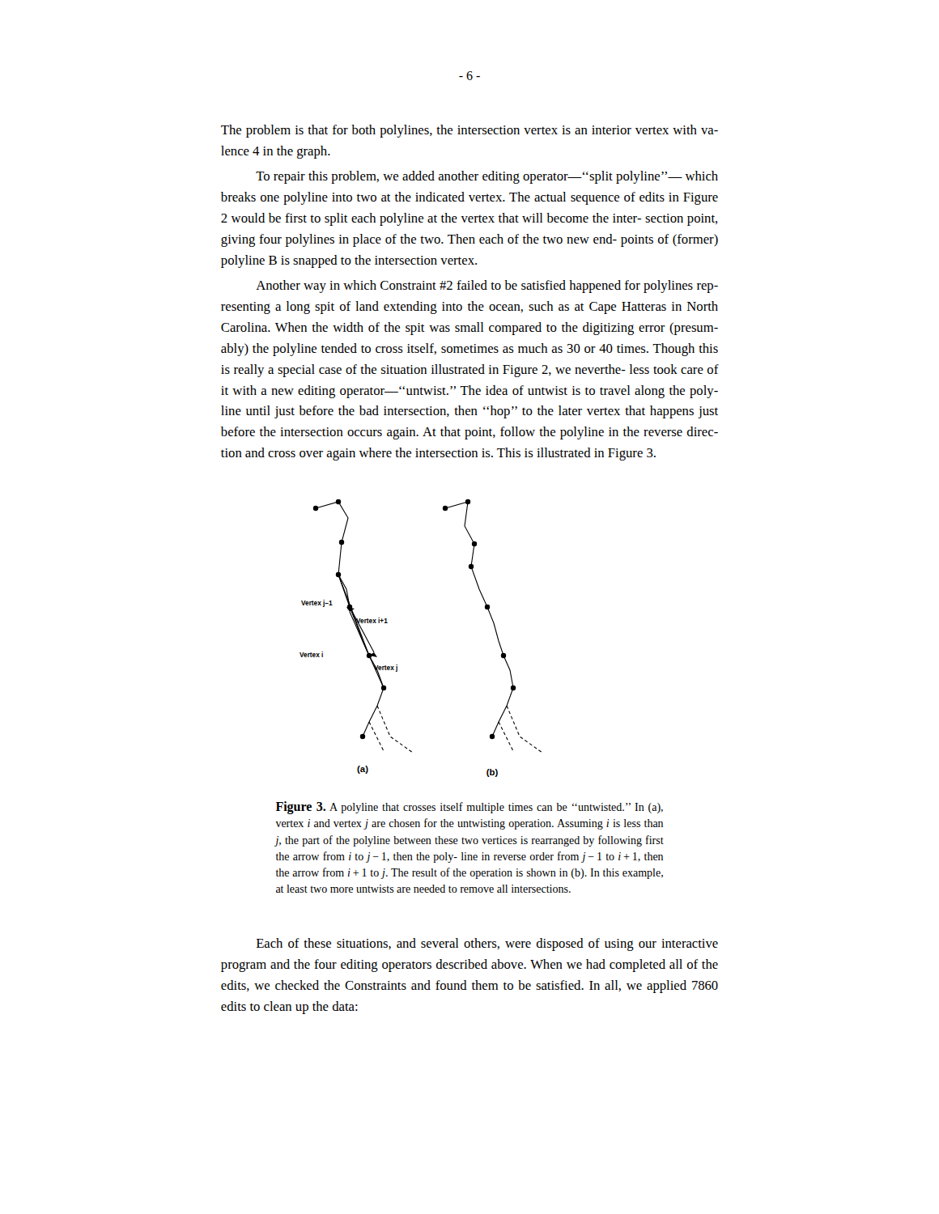- 6 -
The problem is that for both polylines, the intersection vertex is an interior vertex with valence 4 in the graph.
To repair this problem, we added another editing operator—‘‘split polyline’’— which breaks one polyline into two at the indicated vertex. The actual sequence of edits in Figure 2 would be first to split each polyline at the vertex that will become the inter‑ section point, giving four polylines in place of the two. Then each of the two new end‑ points of (former) polyline B is snapped to the intersection vertex.
Another way in which Constraint #2 failed to be satisfied happened for polylines representing a long spit of land extending into the ocean, such as at Cape Hatteras in North Carolina. When the width of the spit was small compared to the digitizing error (presumably) the polyline tended to cross itself, sometimes as much as 30 or 40 times. Though this is really a special case of the situation illustrated in Figure 2, we neverthe‑ less took care of it with a new editing operator—‘‘untwist.’’ The idea of untwist is to travel along the polyline until just before the bad intersection, then ‘‘hop’’ to the later vertex that happens just before the intersection occurs again. At that point, follow the polyline in the reverse direction and cross over again where the intersection is. This is illustrated in Figure 3.
Vertex j–1 Vertex i+1 Vertex i Vertex j (a) (b)
Figure 3. A polyline that crosses itself multiple times can be ‘‘untwisted.’’ In (a), vertex i and vertex j are chosen for the untwisting operation. Assuming i is less than j, the part of the polyline between these two vertices is rearranged by following first the arrow from i to j − 1, then the poly‑ line in reverse order from j − 1 to i + 1, then the arrow from i + 1 to j. The result of the operation is shown in (b). In this example, at least two more untwists are needed to remove all intersections.
Each of these situations, and several others, were disposed of using our interactive program and the four editing operators described above. When we had completed all of the edits, we checked the Constraints and found them to be satisfied. In all, we applied 7860 edits to clean up the data: